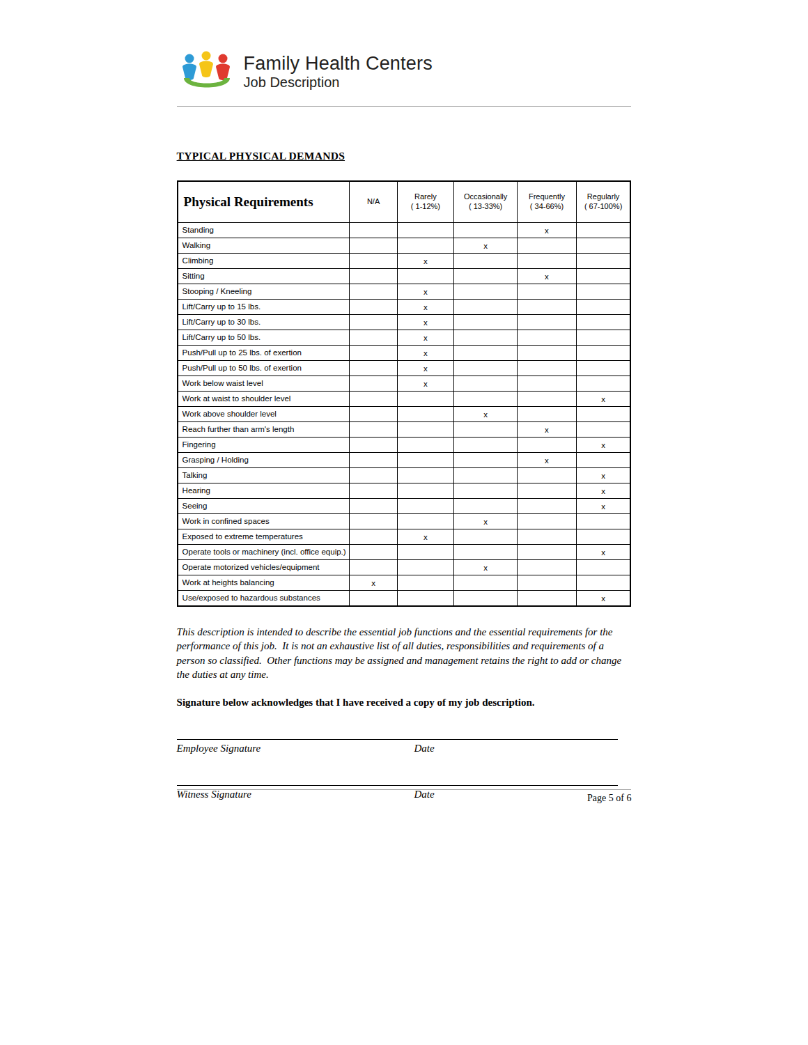Family Health Centers
Job Description
TYPICAL PHYSICAL DEMANDS
| Physical Requirements | N/A | Rarely ( 1-12%) | Occasionally ( 13-33%) | Frequently ( 34-66%) | Regularly ( 67-100%) |
| --- | --- | --- | --- | --- | --- |
| Standing | | | | x | |
| Walking | | | x | | |
| Climbing | | x | | | |
| Sitting | | | | x | |
| Stooping / Kneeling | | x | | | |
| Lift/Carry up to 15 lbs. | | x | | | |
| Lift/Carry up to 30 lbs. | | x | | | |
| Lift/Carry up to 50 lbs. | | x | | | |
| Push/Pull up to 25 lbs. of exertion | | x | | | |
| Push/Pull up to 50 lbs. of exertion | | x | | | |
| Work below waist level | | x | | | |
| Work at waist to shoulder level | | | | | x |
| Work above shoulder level | | | x | | |
| Reach further than arm's length | | | | x | |
| Fingering | | | | | x |
| Grasping / Holding | | | | x | |
| Talking | | | | | x |
| Hearing | | | | | x |
| Seeing | | | | | x |
| Work in confined spaces | | | x | | |
| Exposed to extreme temperatures | | x | | | |
| Operate tools or machinery (incl. office equip.) | | | | | x |
| Operate motorized vehicles/equipment | | | x | | |
| Work at heights balancing | x | | | | |
| Use/exposed to hazardous substances | | | | | x |
This description is intended to describe the essential job functions and the essential requirements for the performance of this job. It is not an exhaustive list of all duties, responsibilities and requirements of a person so classified. Other functions may be assigned and management retains the right to add or change the duties at any time.
Signature below acknowledges that I have received a copy of my job description.
Employee Signature
Date
Witness Signature
Date
Page 5 of 6